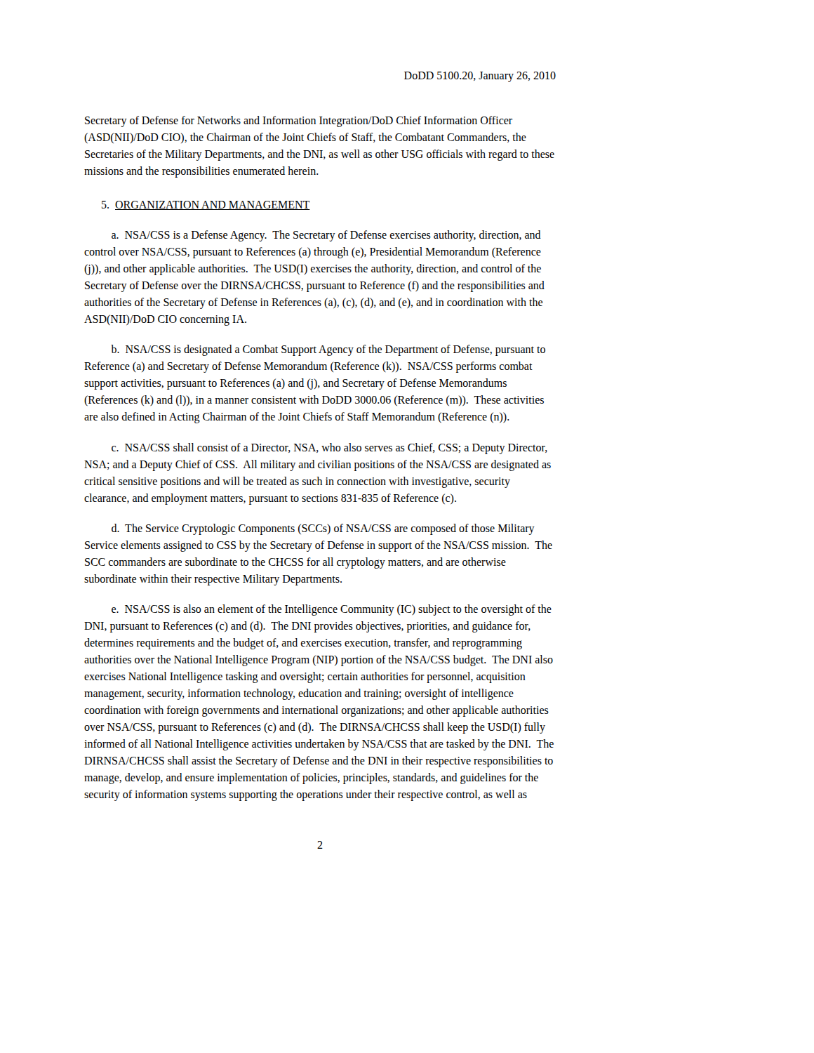DoDD 5100.20, January 26, 2010
Secretary of Defense for Networks and Information Integration/DoD Chief Information Officer (ASD(NII)/DoD CIO), the Chairman of the Joint Chiefs of Staff, the Combatant Commanders, the Secretaries of the Military Departments, and the DNI, as well as other USG officials with regard to these missions and the responsibilities enumerated herein.
5. ORGANIZATION AND MANAGEMENT
a. NSA/CSS is a Defense Agency. The Secretary of Defense exercises authority, direction, and control over NSA/CSS, pursuant to References (a) through (e), Presidential Memorandum (Reference (j)), and other applicable authorities. The USD(I) exercises the authority, direction, and control of the Secretary of Defense over the DIRNSA/CHCSS, pursuant to Reference (f) and the responsibilities and authorities of the Secretary of Defense in References (a), (c), (d), and (e), and in coordination with the ASD(NII)/DoD CIO concerning IA.
b. NSA/CSS is designated a Combat Support Agency of the Department of Defense, pursuant to Reference (a) and Secretary of Defense Memorandum (Reference (k)). NSA/CSS performs combat support activities, pursuant to References (a) and (j), and Secretary of Defense Memorandums (References (k) and (l)), in a manner consistent with DoDD 3000.06 (Reference (m)). These activities are also defined in Acting Chairman of the Joint Chiefs of Staff Memorandum (Reference (n)).
c. NSA/CSS shall consist of a Director, NSA, who also serves as Chief, CSS; a Deputy Director, NSA; and a Deputy Chief of CSS. All military and civilian positions of the NSA/CSS are designated as critical sensitive positions and will be treated as such in connection with investigative, security clearance, and employment matters, pursuant to sections 831-835 of Reference (c).
d. The Service Cryptologic Components (SCCs) of NSA/CSS are composed of those Military Service elements assigned to CSS by the Secretary of Defense in support of the NSA/CSS mission. The SCC commanders are subordinate to the CHCSS for all cryptology matters, and are otherwise subordinate within their respective Military Departments.
e. NSA/CSS is also an element of the Intelligence Community (IC) subject to the oversight of the DNI, pursuant to References (c) and (d). The DNI provides objectives, priorities, and guidance for, determines requirements and the budget of, and exercises execution, transfer, and reprogramming authorities over the National Intelligence Program (NIP) portion of the NSA/CSS budget. The DNI also exercises National Intelligence tasking and oversight; certain authorities for personnel, acquisition management, security, information technology, education and training; oversight of intelligence coordination with foreign governments and international organizations; and other applicable authorities over NSA/CSS, pursuant to References (c) and (d). The DIRNSA/CHCSS shall keep the USD(I) fully informed of all National Intelligence activities undertaken by NSA/CSS that are tasked by the DNI. The DIRNSA/CHCSS shall assist the Secretary of Defense and the DNI in their respective responsibilities to manage, develop, and ensure implementation of policies, principles, standards, and guidelines for the security of information systems supporting the operations under their respective control, as well as
2